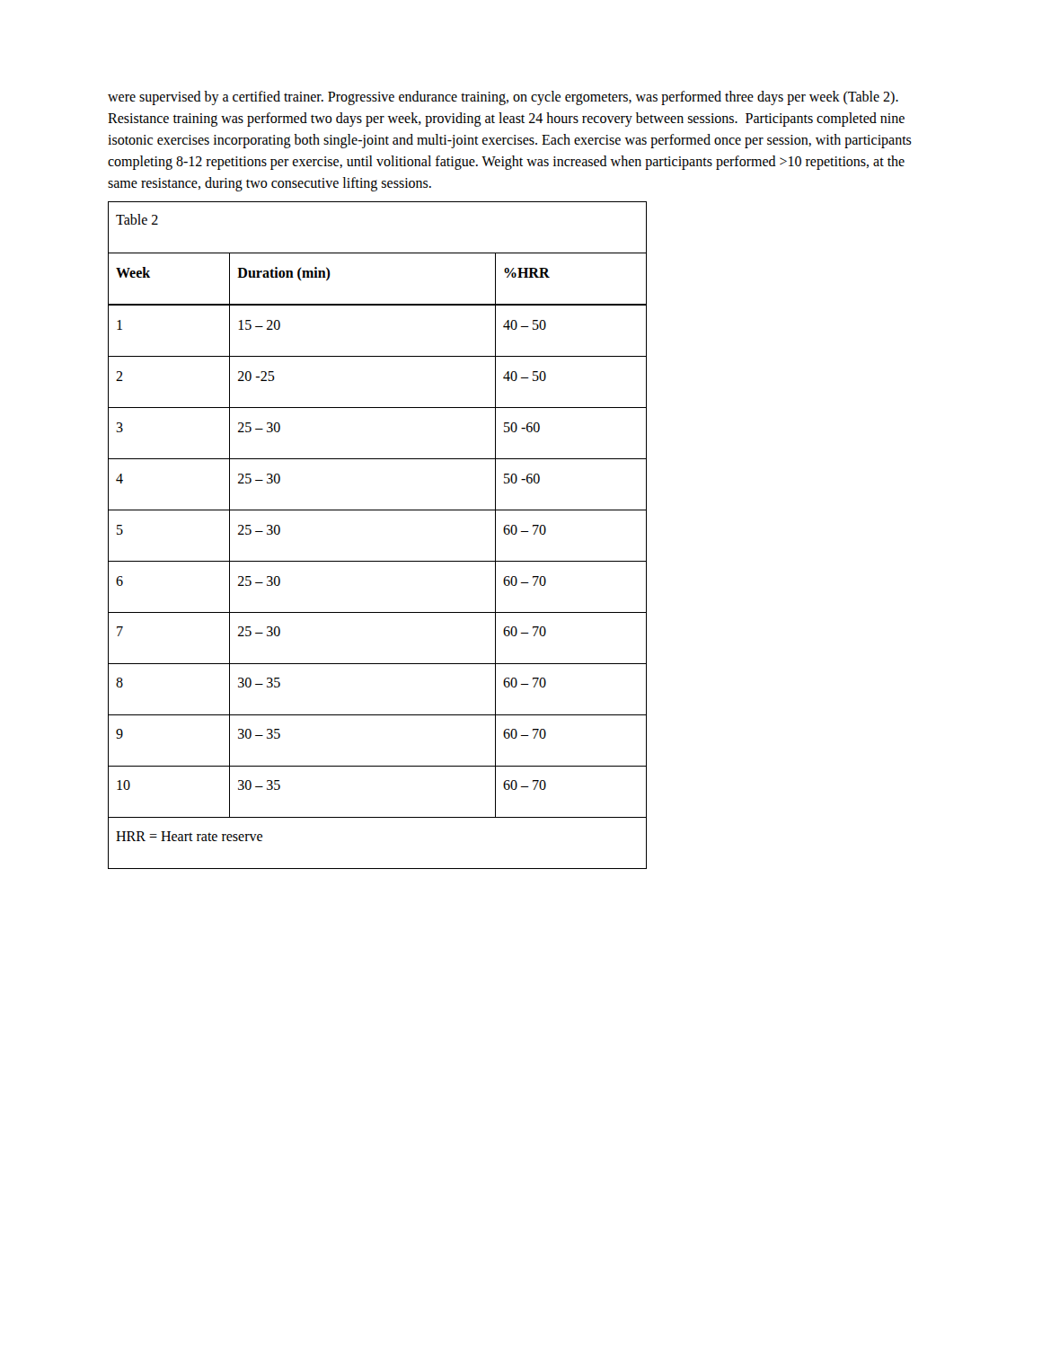were supervised by a certified trainer. Progressive endurance training, on cycle ergometers, was performed three days per week (Table 2). Resistance training was performed two days per week, providing at least 24 hours recovery between sessions. Participants completed nine isotonic exercises incorporating both single-joint and multi-joint exercises. Each exercise was performed once per session, with participants completing 8-12 repetitions per exercise, until volitional fatigue. Weight was increased when participants performed >10 repetitions, at the same resistance, during two consecutive lifting sessions.
Table 2
| Week | Duration (min) | %HRR |
| --- | --- | --- |
| 1 | 15 – 20 | 40 – 50 |
| 2 | 20 -25 | 40 – 50 |
| 3 | 25 – 30 | 50 -60 |
| 4 | 25 – 30 | 50 -60 |
| 5 | 25 – 30 | 60 – 70 |
| 6 | 25 – 30 | 60 – 70 |
| 7 | 25 – 30 | 60 – 70 |
| 8 | 30 – 35 | 60 – 70 |
| 9 | 30 – 35 | 60 – 70 |
| 10 | 30 – 35 | 60 – 70 |
| HRR = Heart rate reserve |